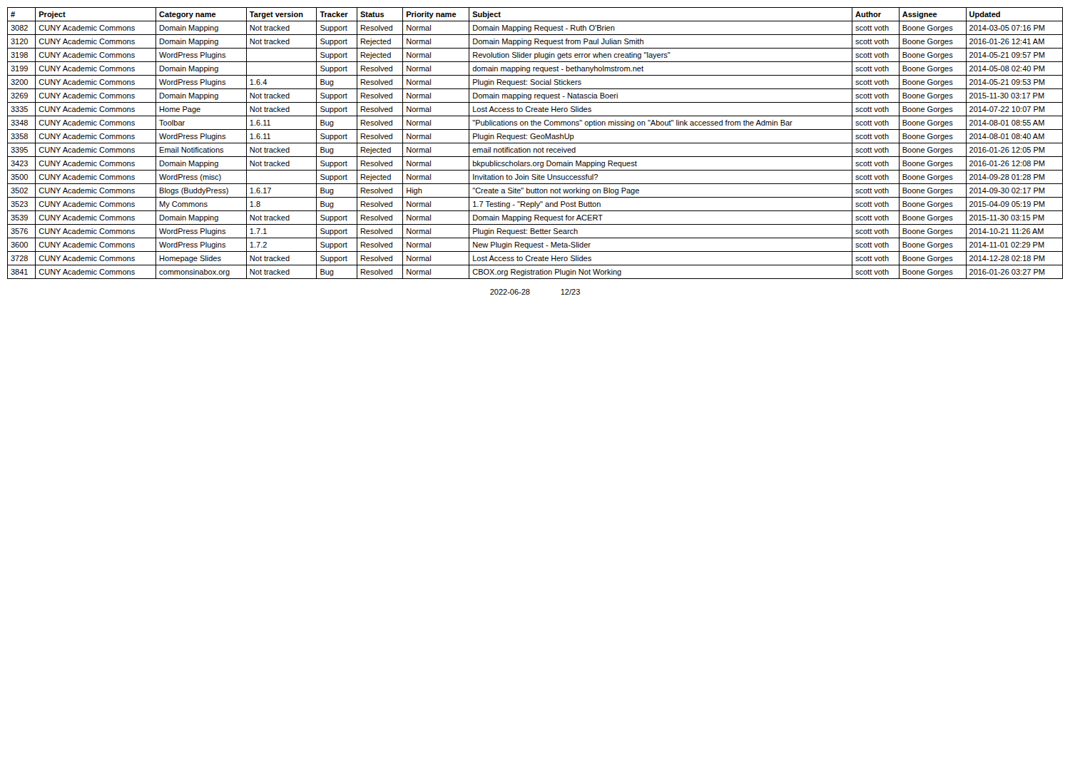| # | Project | Category name | Target version | Tracker | Status | Priority name | Subject | Author | Assignee | Updated |
| --- | --- | --- | --- | --- | --- | --- | --- | --- | --- | --- |
| 3082 | CUNY Academic Commons | Domain Mapping | Not tracked | Support | Resolved | Normal | Domain Mapping Request - Ruth O'Brien | scott voth | Boone Gorges | 2014-03-05 07:16 PM |
| 3120 | CUNY Academic Commons | Domain Mapping | Not tracked | Support | Rejected | Normal | Domain Mapping Request from Paul Julian Smith | scott voth | Boone Gorges | 2016-01-26 12:41 AM |
| 3198 | CUNY Academic Commons | WordPress Plugins | | Support | Rejected | Normal | Revolution Slider plugin gets error when creating "layers" | scott voth | Boone Gorges | 2014-05-21 09:57 PM |
| 3199 | CUNY Academic Commons | Domain Mapping | | Support | Resolved | Normal | domain mapping request - bethanyholmstrom.net | scott voth | Boone Gorges | 2014-05-08 02:40 PM |
| 3200 | CUNY Academic Commons | WordPress Plugins | 1.6.4 | Bug | Resolved | Normal | Plugin Request: Social Stickers | scott voth | Boone Gorges | 2014-05-21 09:53 PM |
| 3269 | CUNY Academic Commons | Domain Mapping | Not tracked | Support | Resolved | Normal | Domain mapping request - Natascia Boeri | scott voth | Boone Gorges | 2015-11-30 03:17 PM |
| 3335 | CUNY Academic Commons | Home Page | Not tracked | Support | Resolved | Normal | Lost Access to Create Hero Slides | scott voth | Boone Gorges | 2014-07-22 10:07 PM |
| 3348 | CUNY Academic Commons | Toolbar | 1.6.11 | Bug | Resolved | Normal | "Publications on the Commons" option missing on "About" link accessed from the Admin Bar | scott voth | Boone Gorges | 2014-08-01 08:55 AM |
| 3358 | CUNY Academic Commons | WordPress Plugins | 1.6.11 | Support | Resolved | Normal | Plugin Request: GeoMashUp | scott voth | Boone Gorges | 2014-08-01 08:40 AM |
| 3395 | CUNY Academic Commons | Email Notifications | Not tracked | Bug | Rejected | Normal | email notification not received | scott voth | Boone Gorges | 2016-01-26 12:05 PM |
| 3423 | CUNY Academic Commons | Domain Mapping | Not tracked | Support | Resolved | Normal | bkpublicscholars.org Domain Mapping Request | scott voth | Boone Gorges | 2016-01-26 12:08 PM |
| 3500 | CUNY Academic Commons | WordPress (misc) | | Support | Rejected | Normal | Invitation to Join Site Unsuccessful? | scott voth | Boone Gorges | 2014-09-28 01:28 PM |
| 3502 | CUNY Academic Commons | Blogs (BuddyPress) | 1.6.17 | Bug | Resolved | High | "Create a Site" button not working on Blog Page | scott voth | Boone Gorges | 2014-09-30 02:17 PM |
| 3523 | CUNY Academic Commons | My Commons | 1.8 | Bug | Resolved | Normal | 1.7 Testing - "Reply" and Post Button | scott voth | Boone Gorges | 2015-04-09 05:19 PM |
| 3539 | CUNY Academic Commons | Domain Mapping | Not tracked | Support | Resolved | Normal | Domain Mapping Request for ACERT | scott voth | Boone Gorges | 2015-11-30 03:15 PM |
| 3576 | CUNY Academic Commons | WordPress Plugins | 1.7.1 | Support | Resolved | Normal | Plugin Request: Better Search | scott voth | Boone Gorges | 2014-10-21 11:26 AM |
| 3600 | CUNY Academic Commons | WordPress Plugins | 1.7.2 | Support | Resolved | Normal | New Plugin Request - Meta-Slider | scott voth | Boone Gorges | 2014-11-01 02:29 PM |
| 3728 | CUNY Academic Commons | Homepage Slides | Not tracked | Support | Resolved | Normal | Lost Access to Create Hero Slides | scott voth | Boone Gorges | 2014-12-28 02:18 PM |
| 3841 | CUNY Academic Commons | commonsinabox.org | Not tracked | Bug | Resolved | Normal | CBOX.org Registration Plugin Not Working | scott voth | Boone Gorges | 2016-01-26 03:27 PM |
2022-06-28 12/23